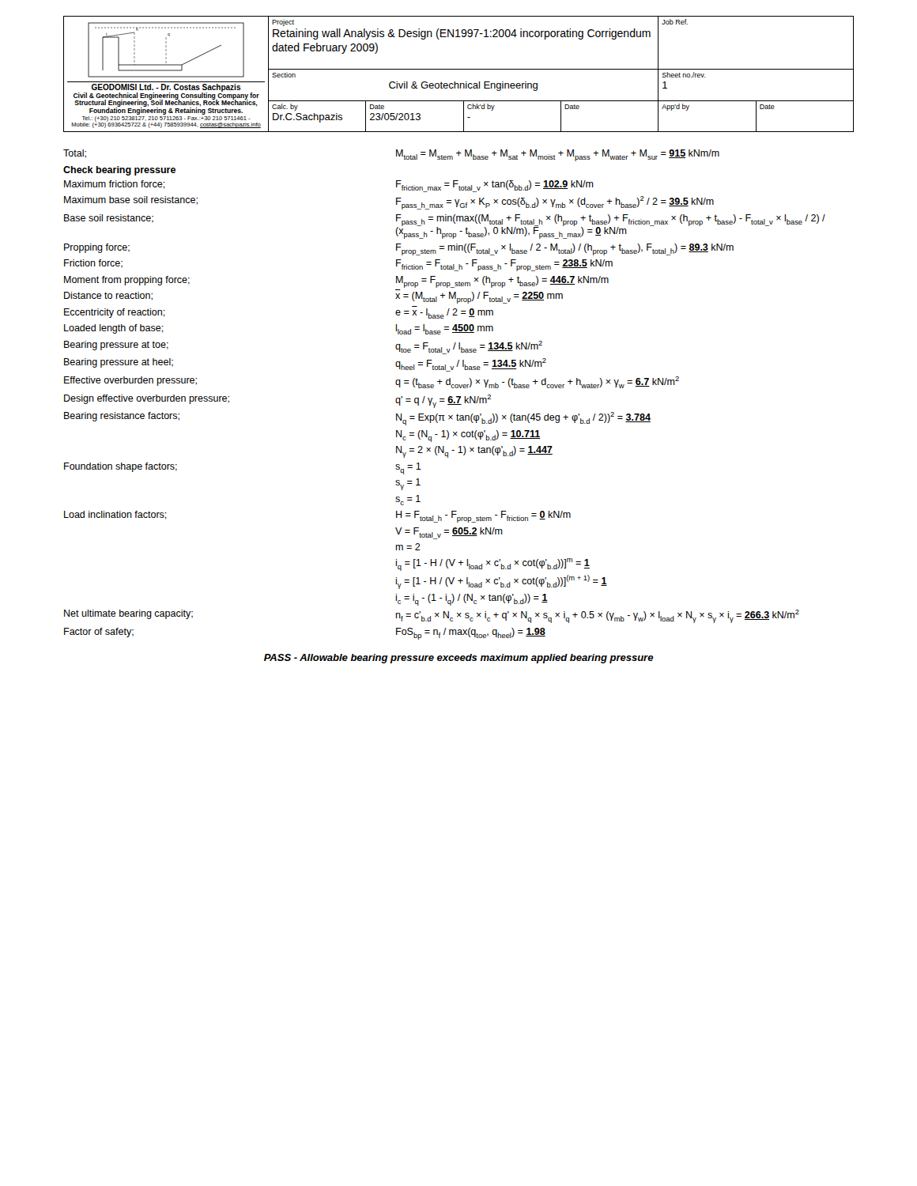| h q t GEODOMISI Ltd. - Dr. Costas Sachpazis Civil & Geotechnical Engineering Consulting Company for Structural Engineering, Soil Mechanics, Rock Mechanics, Foundation Engineering & Retaining Structures. Tel.: (+30) 210 5238127, 210 5711263 - Fax.:+30 210 5711461 - Mobile: (+30) 6936425722 & (+44) 7585939944, costas@sachpazis.info | Project Retaining wall Analysis & Design (EN1997-1:2004 incorporating Corrigendum dated February 2009) | Job Ref. |
| Section Civil & Geotechnical Engineering | Sheet no./rev. 1 |
| Calc. by Dr.C.Sachpazis | Date 23/05/2013 | Chk'd by - | Date | App'd by | Date |
| Total; | M total = M stem + M base + M sat + M moist + M pass + M water + M sur = 915 kNm/m |
| Check bearing pressure | |
| Maximum friction force; | F friction_max = F total_v × tan(δ bb.d ) = 102.9 kN/m |
| Maximum base soil resistance; | F pass_h_max = γ Gf × K P × cos(δ b.d ) × γ mb × (d cover + h base ) 2 / 2 = 39.5 kN/m |
| Base soil resistance; | F pass_h = min(max((M total + F total_h × (h prop + t base ) + F friction_max × (h prop + t base ) - F total_v × l base / 2) / (x pass_h - h prop - t base ), 0 kN/m), F pass_h_max ) = 0 kN/m |
| Propping force; | F prop_stem = min((F total_v × l base / 2 - M total ) / (h prop + t base ), F total_h ) = 89.3 kN/m |
| Friction force; | F friction = F total_h - F pass_h - F prop_stem = 238.5 kN/m |
| Moment from propping force; | M prop = F prop_stem × (h prop + t base ) = 446.7 kNm/m |
| Distance to reaction; | x = (M total + M prop ) / F total_v = 2250 mm |
| Eccentricity of reaction; | e = x - l base / 2 = 0 mm |
| Loaded length of base; | l load = l base = 4500 mm |
| Bearing pressure at toe; | q toe = F total_v / l base = 134.5 kN/m 2 |
| Bearing pressure at heel; | q heel = F total_v / l base = 134.5 kN/m 2 |
| Effective overburden pressure; | q = (t base + d cover ) × γ mb - (t base + d cover + h water ) × γ w = 6.7 kN/m 2 |
| Design effective overburden pressure; | q' = q / γ γ = 6.7 kN/m 2 |
| Bearing resistance factors; | N q = Exp(π × tan(φ' b.d )) × (tan(45 deg + φ' b.d / 2)) 2 = 3.784 |
| | N c = (N q - 1) × cot(φ' b.d ) = 10.711 |
| | N γ = 2 × (N q - 1) × tan(φ' b.d ) = 1.447 |
| Foundation shape factors; | s q = 1 |
| | s γ = 1 |
| | s c = 1 |
| Load inclination factors; | H = F total_h - F prop_stem - F friction = 0 kN/m |
| | V = F total_v = 605.2 kN/m |
| | m = 2 |
| | i q = [1 - H / (V + l load × c' b.d × cot(φ' b.d ))] m = 1 |
| | i γ = [1 - H / (V + l load × c' b.d × cot(φ' b.d ))] (m + 1) = 1 |
| | i c = i q - (1 - i q ) / (N c × tan(φ' b.d )) = 1 |
| Net ultimate bearing capacity; | n f = c' b.d × N c × s c × i c + q' × N q × s q × i q + 0.5 × (γ mb - γ w ) × l load × N γ × s γ × i γ = 266.3 kN/m 2 |
| Factor of safety; | FoS bp = n f / max(q toe , q heel ) = 1.98 |
PASS - Allowable bearing pressure exceeds maximum applied bearing pressure